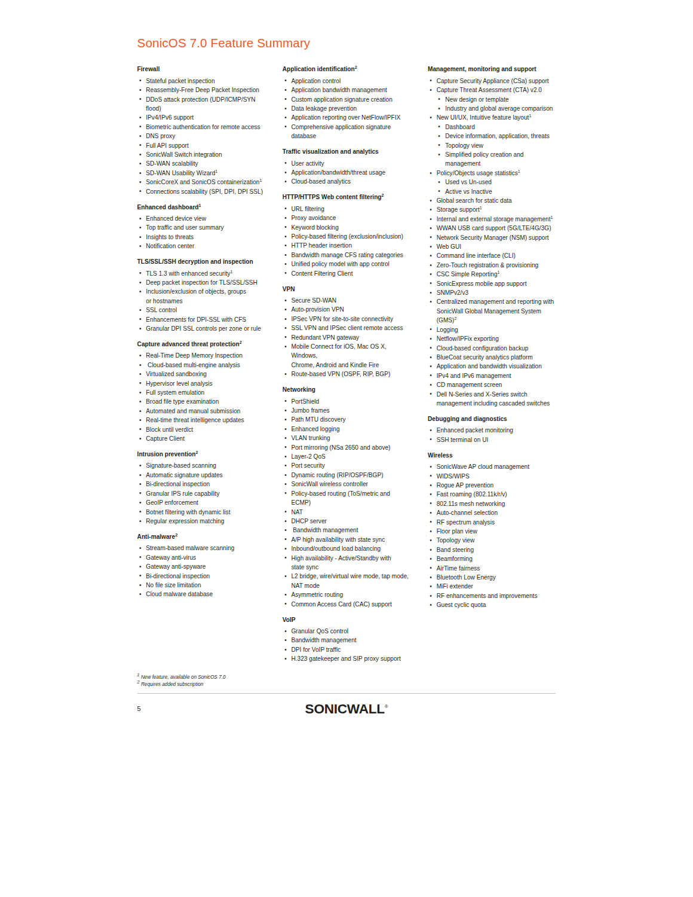SonicOS 7.0 Feature Summary
Firewall
Stateful packet inspection
Reassembly-Free Deep Packet Inspection
DDoS attack protection (UDP/ICMP/SYN flood)
IPv4/IPv6 support
Biometric authentication for remote access
DNS proxy
Full API support
SonicWall Switch integration
SD-WAN scalability
SD-WAN Usability Wizard1
SonicCoreX and SonicOS containerization1
Connections scalability (SPI, DPI, DPI SSL)
Enhanced dashboard1
Enhanced device view
Top traffic and user summary
Insights to threats
Notification center
TLS/SSL/SSH decryption and inspection
TLS 1.3 with enhanced security1
Deep packet inspection for TLS/SSL/SSH
Inclusion/exclusion of objects, groups
or hostnames
SSL control
Enhancements for DPI-SSL with CFS
Granular DPI SSL controls per zone or rule
Capture advanced threat protection2
Real-Time Deep Memory Inspection
Cloud-based multi-engine analysis
Virtualized sandboxing
Hypervisor level analysis
Full system emulation
Broad file type examination
Automated and manual submission
Real-time threat intelligence updates
Block until verdict
Capture Client
Intrusion prevention2
Signature-based scanning
Automatic signature updates
Bi-directional inspection
Granular IPS rule capability
GeoIP enforcement
Botnet filtering with dynamic list
Regular expression matching
Anti-malware2
Stream-based malware scanning
Gateway anti-virus
Gateway anti-spyware
Bi-directional inspection
No file size limitation
Cloud malware database
Application identification2
Application control
Application bandwidth management
Custom application signature creation
Data leakage prevention
Application reporting over NetFlow/IPFIX
Comprehensive application signature database
Traffic visualization and analytics
User activity
Application/bandwidth/threat usage
Cloud-based analytics
HTTP/HTTPS Web content filtering2
URL filtering
Proxy avoidance
Keyword blocking
Policy-based filtering (exclusion/inclusion)
HTTP header insertion
Bandwidth manage CFS rating categories
Unified policy model with app control
Content Filtering Client
VPN
Secure SD-WAN
Auto-provision VPN
IPSec VPN for site-to-site connectivity
SSL VPN and IPSec client remote access
Redundant VPN gateway
Mobile Connect for iOS, Mac OS X, Windows,
Chrome, Android and Kindle Fire
Route-based VPN (OSPF, RIP, BGP)
Networking
PortShield
Jumbo frames
Path MTU discovery
Enhanced logging
VLAN trunking
Port mirroring (NSa 2650 and above)
Layer-2 QoS
Port security
Dynamic routing (RIP/OSPF/BGP)
SonicWall wireless controller
Policy-based routing (ToS/metric and ECMP)
NAT
DHCP server
Bandwidth management
A/P high availability with state sync
Inbound/outbound load balancing
High availability - Active/Standby with
state sync
L2 bridge, wire/virtual wire mode, tap mode,
NAT mode
Asymmetric routing
Common Access Card (CAC) support
VoIP
Granular QoS control
Bandwidth management
DPI for VoIP traffic
H.323 gatekeeper and SIP proxy support
Management, monitoring and support
Capture Security Appliance (CSa) support
Capture Threat Assessment (CTA) v2.0
New design or template
Industry and global average comparison
New UI/UX, Intuitive feature layout1
Dashboard
Device information, application, threats
Topology view
Simplified policy creation and management
Policy/Objects usage statistics1
Used vs Un-used
Active vs Inactive
Global search for static data
Storage support1
Internal and external storage management1
WWAN USB card support (5G/LTE/4G/3G)
Network Security Manager (NSM) support
Web GUI
Command line interface (CLI)
Zero-Touch registration & provisioning
CSC Simple Reporting1
SonicExpress mobile app support
SNMPv2/v3
Centralized management and reporting with
SonicWall Global Management System (GMS)2
Logging
Netflow/IPFix exporting
Cloud-based configuration backup
BlueCoat security analytics platform
Application and bandwidth visualization
IPv4 and IPv6 management
CD management screen
Dell N-Series and X-Series switch
management including cascaded switches
Debugging and diagnostics
Enhanced packet monitoring
SSH terminal on UI
Wireless
SonicWave AP cloud management
WIDS/WIPS
Rogue AP prevention
Fast roaming (802.11k/r/v)
802.11s mesh networking
Auto-channel selection
RF spectrum analysis
Floor plan view
Topology view
Band steering
Beamforming
AirTime fairness
Bluetooth Low Energy
MiFi extender
RF enhancements and improvements
Guest cyclic quota
1 New feature, available on SonicOS 7.0
2 Requires added subscription
5
SONICWALL®